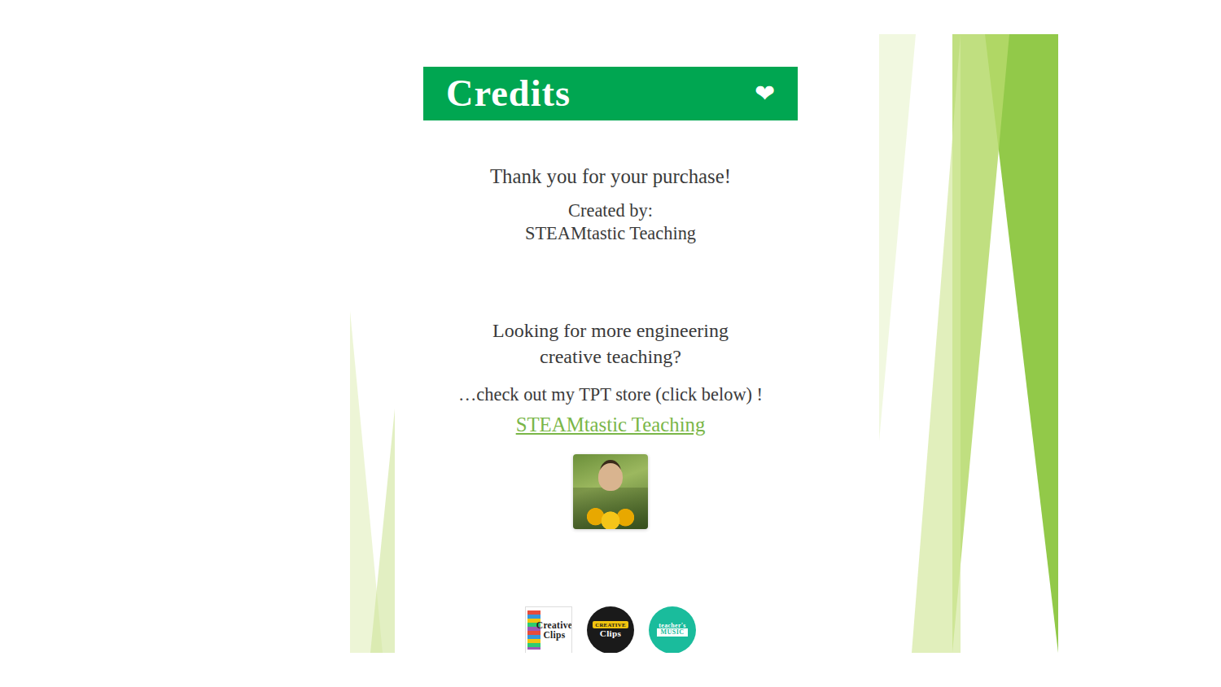Credits
❤
Thank you for your purchase!
Created by:
STEAMtastic Teaching
Looking for more engineering
creative teaching?
…check out my TPT store (click below) !
STEAMtastic Teaching
Creative
Clips
CREATIVE Clips
teacher's MUSIC